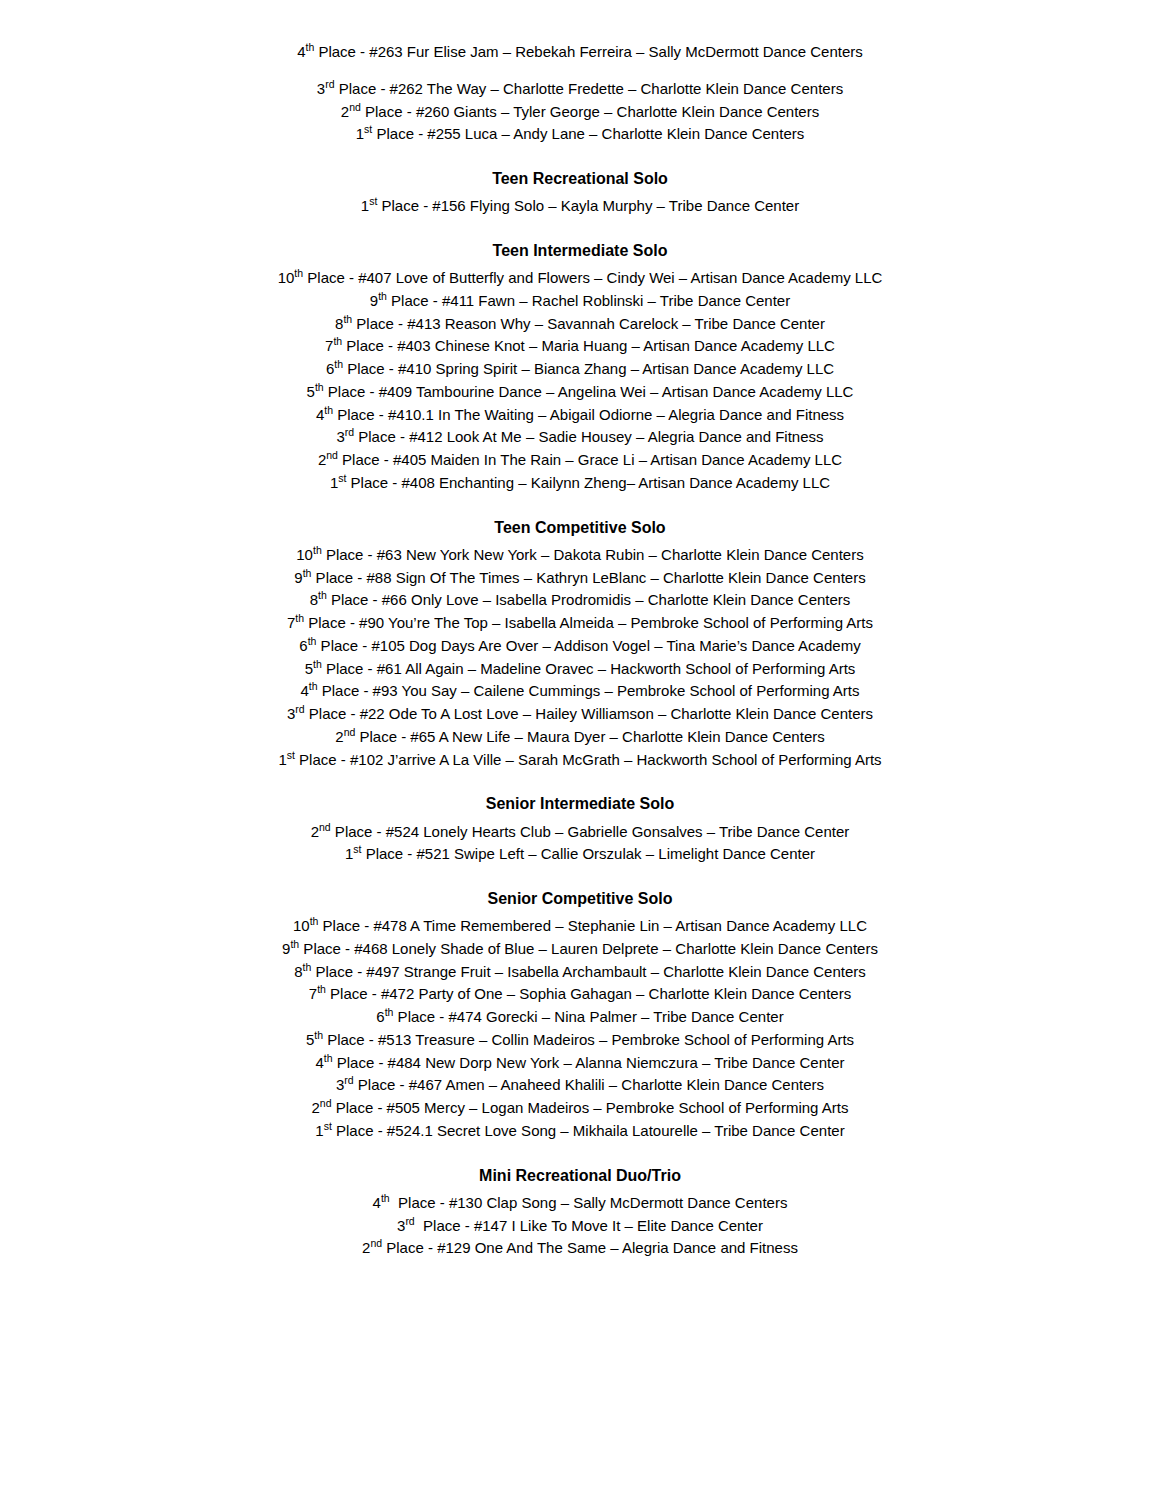4th Place - #263 Fur Elise Jam – Rebekah Ferreira – Sally McDermott Dance Centers
3rd Place - #262 The Way – Charlotte Fredette – Charlotte Klein Dance Centers
2nd Place - #260 Giants – Tyler George – Charlotte Klein Dance Centers
1st Place - #255 Luca – Andy Lane – Charlotte Klein Dance Centers
Teen Recreational Solo
1st Place - #156 Flying Solo – Kayla Murphy – Tribe Dance Center
Teen Intermediate Solo
10th Place - #407 Love of Butterfly and Flowers – Cindy Wei – Artisan Dance Academy LLC
9th Place - #411 Fawn – Rachel Roblinski – Tribe Dance Center
8th Place - #413 Reason Why – Savannah Carelock – Tribe Dance Center
7th Place - #403 Chinese Knot – Maria Huang – Artisan Dance Academy LLC
6th Place - #410 Spring Spirit – Bianca Zhang – Artisan Dance Academy LLC
5th Place - #409 Tambourine Dance – Angelina Wei – Artisan Dance Academy LLC
4th Place - #410.1 In The Waiting – Abigail Odiorne – Alegria Dance and Fitness
3rd Place - #412 Look At Me – Sadie Housey – Alegria Dance and Fitness
2nd Place - #405 Maiden In The Rain – Grace Li – Artisan Dance Academy LLC
1st Place - #408 Enchanting – Kailynn Zheng– Artisan Dance Academy LLC
Teen Competitive Solo
10th Place - #63 New York New York – Dakota Rubin – Charlotte Klein Dance Centers
9th Place - #88 Sign Of The Times – Kathryn LeBlanc – Charlotte Klein Dance Centers
8th Place - #66 Only Love – Isabella Prodromidis – Charlotte Klein Dance Centers
7th Place - #90 You’re The Top – Isabella Almeida – Pembroke School of Performing Arts
6th Place - #105 Dog Days Are Over – Addison Vogel – Tina Marie’s Dance Academy
5th Place - #61 All Again – Madeline Oravec – Hackworth School of Performing Arts
4th Place - #93 You Say – Cailene Cummings – Pembroke School of Performing Arts
3rd Place - #22 Ode To A Lost Love – Hailey Williamson – Charlotte Klein Dance Centers
2nd Place - #65 A New Life – Maura Dyer – Charlotte Klein Dance Centers
1st Place - #102 J’arrive A La Ville – Sarah McGrath – Hackworth School of Performing Arts
Senior Intermediate Solo
2nd Place - #524 Lonely Hearts Club – Gabrielle Gonsalves – Tribe Dance Center
1st Place - #521 Swipe Left – Callie Orszulak – Limelight Dance Center
Senior Competitive Solo
10th Place - #478 A Time Remembered – Stephanie Lin – Artisan Dance Academy LLC
9th Place - #468 Lonely Shade of Blue – Lauren Delprete – Charlotte Klein Dance Centers
8th Place - #497 Strange Fruit – Isabella Archambault – Charlotte Klein Dance Centers
7th Place - #472 Party of One – Sophia Gahagan – Charlotte Klein Dance Centers
6th Place - #474 Gorecki – Nina Palmer – Tribe Dance Center
5th Place - #513 Treasure – Collin Madeiros – Pembroke School of Performing Arts
4th Place - #484 New Dorp New York – Alanna Niemczura – Tribe Dance Center
3rd Place - #467 Amen – Anaheed Khalili – Charlotte Klein Dance Centers
2nd Place - #505 Mercy – Logan Madeiros – Pembroke School of Performing Arts
1st Place - #524.1 Secret Love Song – Mikhaila Latourelle – Tribe Dance Center
Mini Recreational Duo/Trio
4th Place - #130 Clap Song – Sally McDermott Dance Centers
3rd Place - #147 I Like To Move It – Elite Dance Center
2nd Place - #129 One And The Same – Alegria Dance and Fitness